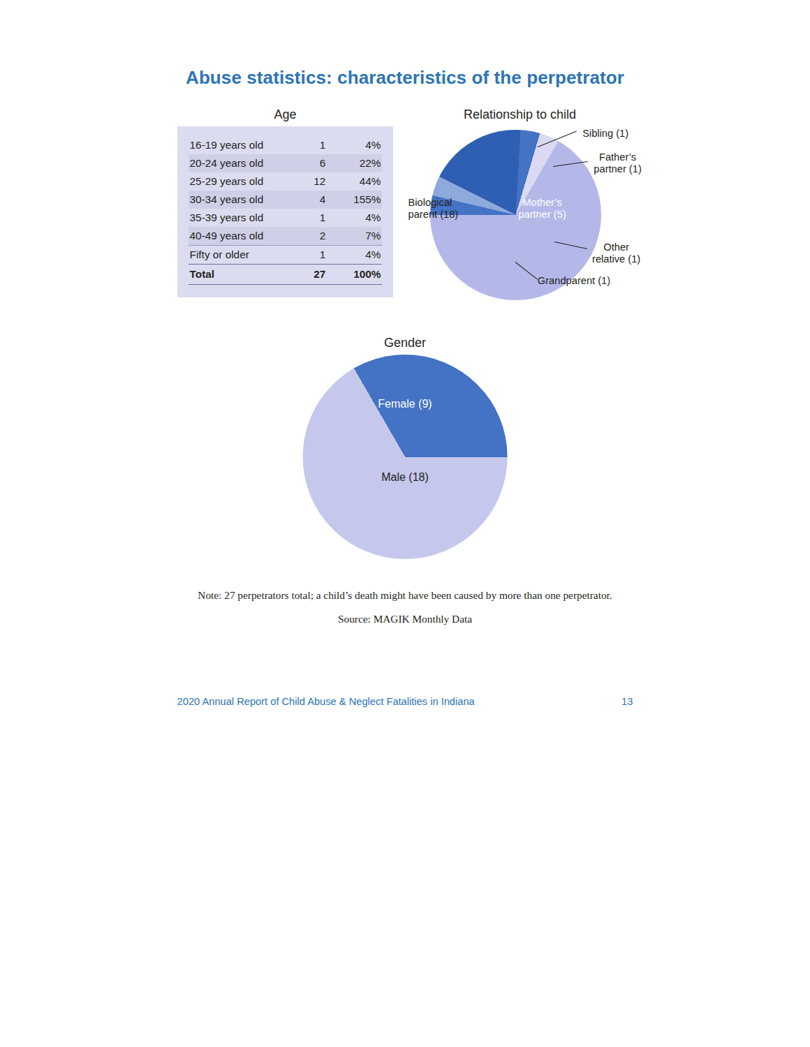Abuse statistics: characteristics of the perpetrator
Age
| 16-19 years old | 1 | 4% |
| 20-24 years old | 6 | 22% |
| 25-29 years old | 12 | 44% |
| 30-34 years old | 4 | 155% |
| 35-39 years old | 1 | 4% |
| 40-49 years old | 2 | 7% |
| Fifty or older | 1 | 4% |
| Total | 27 | 100% |
Relationship to child
Biological
parent (18)
Mother’s
partner (5)
Sibling (1)
Father’s
partner (1)
Other
relative (1)
Grandparent (1)
Gender
Female (9)
Male (18)
Note: 27 perpetrators total; a child’s death might have been caused by more than one perpetrator.
Source: MAGIK Monthly Data
2020 Annual Report of Child Abuse & Neglect Fatalities in Indiana 13